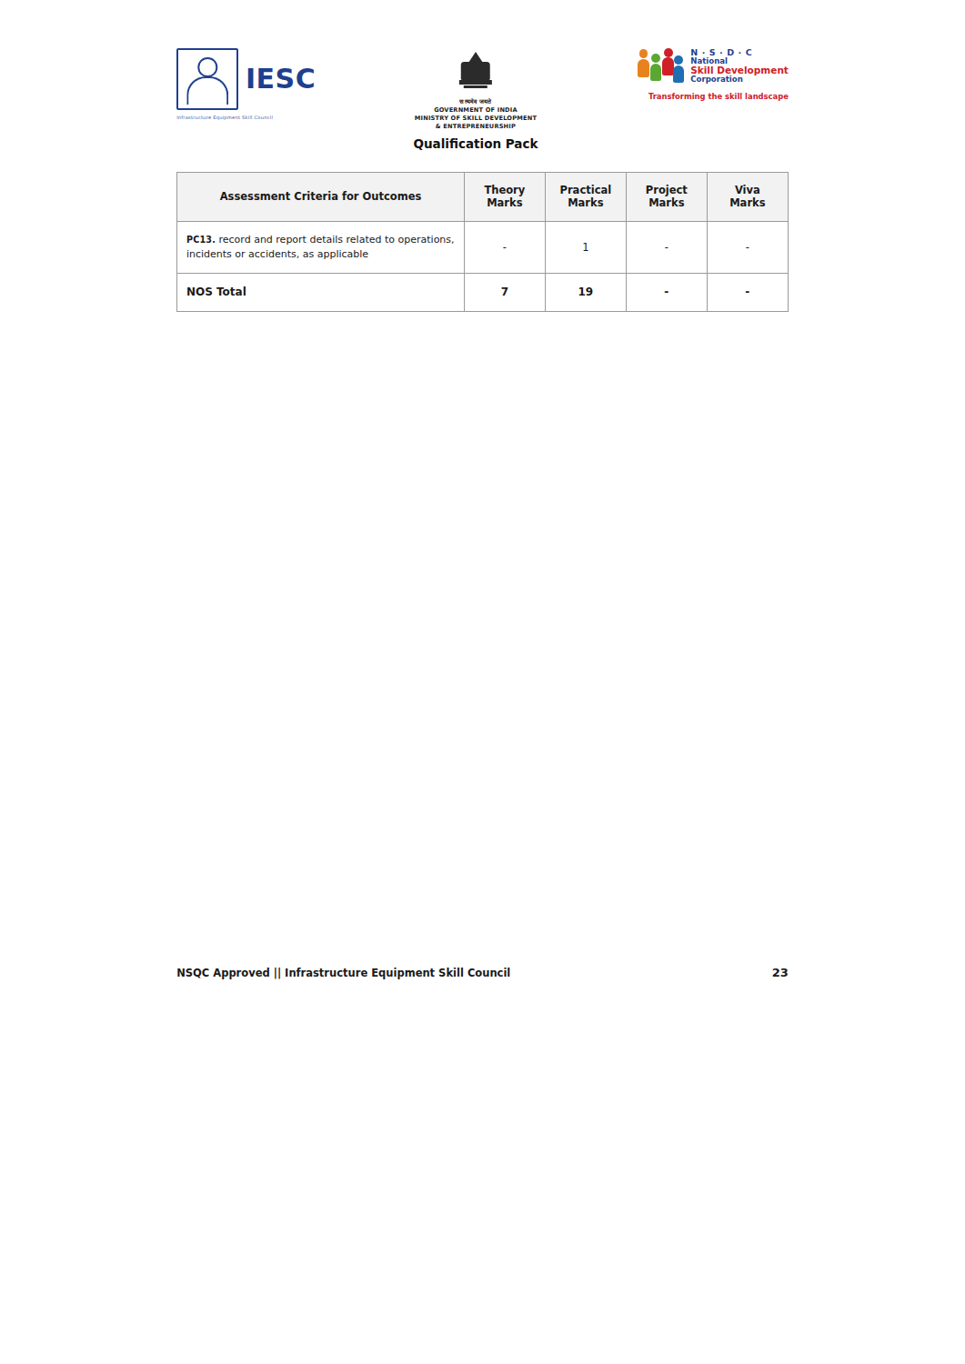IESC
Infrastructure Equipment Skill Council
सत्यमेव जयते
GOVERNMENT OF INDIA
MINISTRY OF SKILL DEVELOPMENT
& ENTREPRENEURSHIP
Qualification Pack
N · S · D · C
National
Skill Development
Corporation
Transforming the skill landscape
| Assessment Criteria for Outcomes | Theory Marks | Practical Marks | Project Marks | Viva Marks |
| --- | --- | --- | --- | --- |
| PC13. record and report details related to operations, incidents or accidents, as applicable | - | 1 | - | - |
| NOS Total | 7 | 19 | - | - |
NSQC Approved || Infrastructure Equipment Skill Council
23